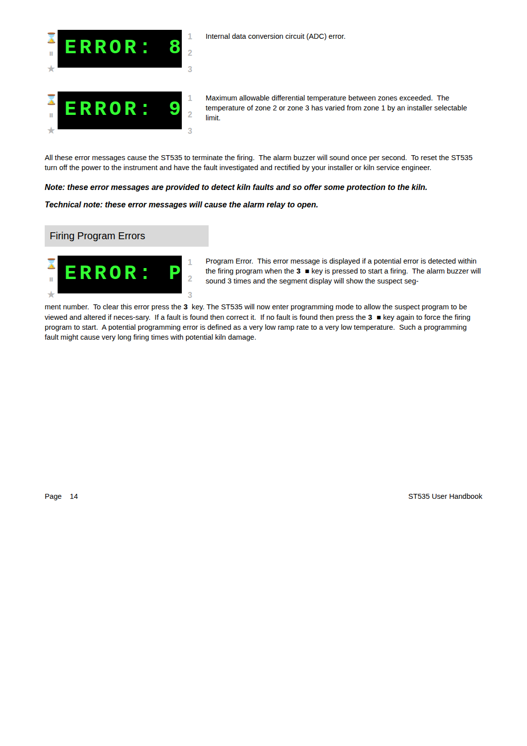⌛ ⏸ ★
ERROR: 8
1 2 3
Internal data conversion circuit (ADC) error.
⌛ ⏸ ★
ERROR: 9
1 2 3
Maximum allowable differential temperature between zones exceeded. The temperature of zone 2 or zone 3 has varied from zone 1 by an installer selectable limit.
All these error messages cause the ST535 to terminate the firing. The alarm buzzer will sound once per second. To reset the ST535 turn off the power to the instrument and have the fault investigated and rectified by your installer or kiln service engineer.
Note: these error messages are provided to detect kiln faults and so offer some protection to the kiln.
Technical note: these error messages will cause the alarm relay to open.
Firing Program Errors
⌛ ⏸ ★
ERROR: P
1 2 3
Program Error. This error message is displayed if a potential error is detected within the firing program when the 3 ■ key is pressed to start a firing. The alarm buzzer will sound 3 times and the segment display will show the suspect seg-
ment number. To clear this error press the 3 key. The ST535 will now enter programming mode to allow the suspect program to be viewed and altered if neces-sary. If a fault is found then correct it. If no fault is found then press the 3 ■ key again to force the firing program to start. A potential programming error is defined as a very low ramp rate to a very low temperature. Such a programming fault might cause very long firing times with potential kiln damage.
Page 14
ST535 User Handbook